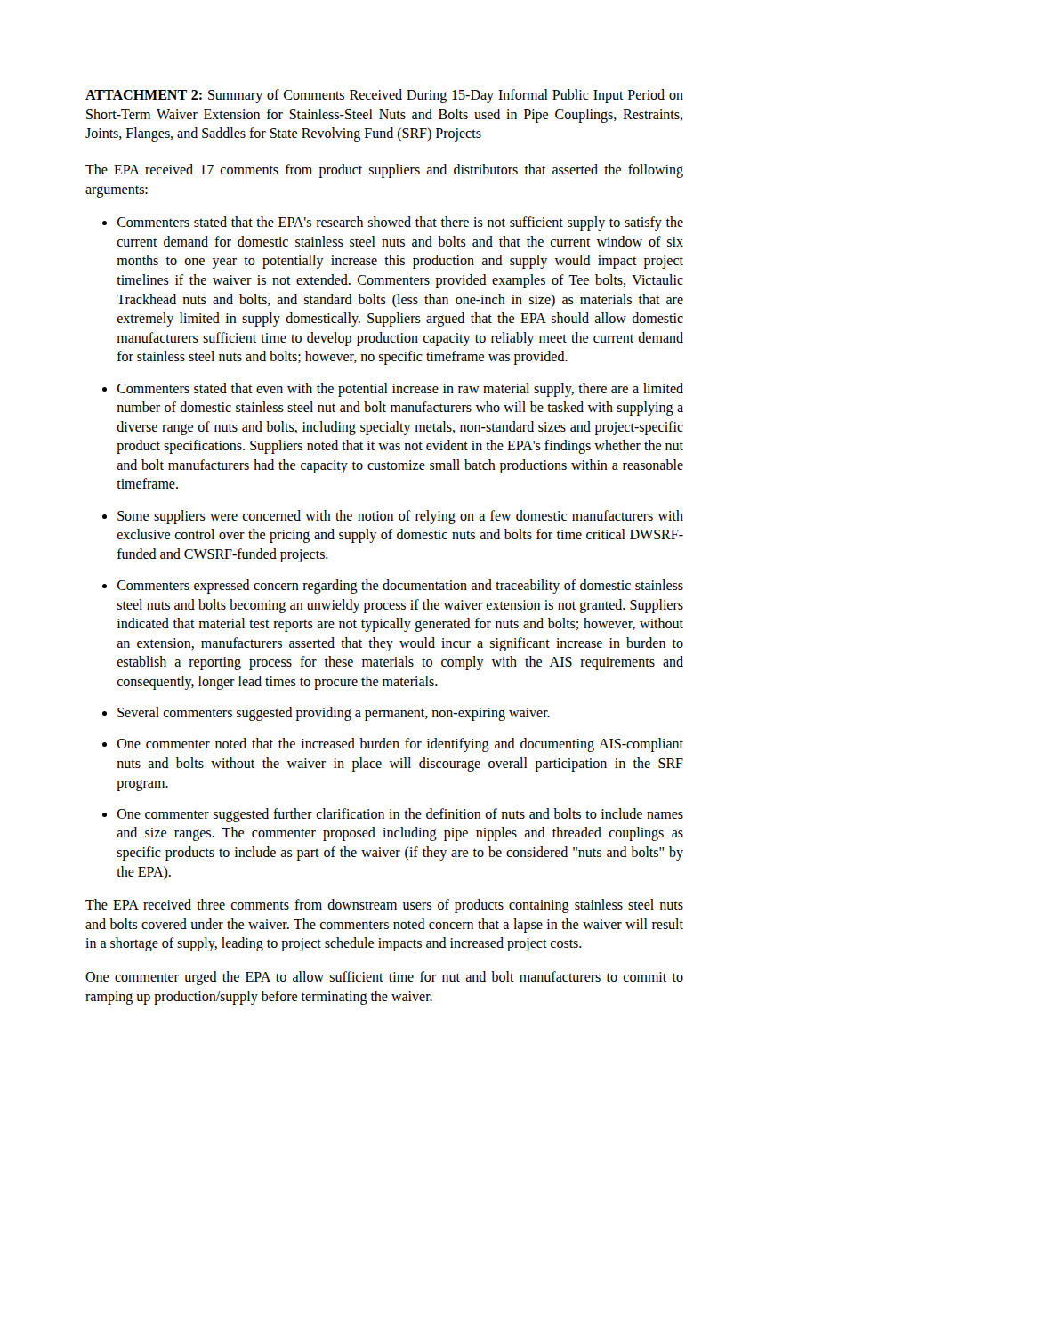ATTACHMENT 2: Summary of Comments Received During 15-Day Informal Public Input Period on Short-Term Waiver Extension for Stainless-Steel Nuts and Bolts used in Pipe Couplings, Restraints, Joints, Flanges, and Saddles for State Revolving Fund (SRF) Projects
The EPA received 17 comments from product suppliers and distributors that asserted the following arguments:
Commenters stated that the EPA's research showed that there is not sufficient supply to satisfy the current demand for domestic stainless steel nuts and bolts and that the current window of six months to one year to potentially increase this production and supply would impact project timelines if the waiver is not extended. Commenters provided examples of Tee bolts, Victaulic Trackhead nuts and bolts, and standard bolts (less than one-inch in size) as materials that are extremely limited in supply domestically. Suppliers argued that the EPA should allow domestic manufacturers sufficient time to develop production capacity to reliably meet the current demand for stainless steel nuts and bolts; however, no specific timeframe was provided.
Commenters stated that even with the potential increase in raw material supply, there are a limited number of domestic stainless steel nut and bolt manufacturers who will be tasked with supplying a diverse range of nuts and bolts, including specialty metals, non-standard sizes and project-specific product specifications. Suppliers noted that it was not evident in the EPA's findings whether the nut and bolt manufacturers had the capacity to customize small batch productions within a reasonable timeframe.
Some suppliers were concerned with the notion of relying on a few domestic manufacturers with exclusive control over the pricing and supply of domestic nuts and bolts for time critical DWSRF-funded and CWSRF-funded projects.
Commenters expressed concern regarding the documentation and traceability of domestic stainless steel nuts and bolts becoming an unwieldy process if the waiver extension is not granted. Suppliers indicated that material test reports are not typically generated for nuts and bolts; however, without an extension, manufacturers asserted that they would incur a significant increase in burden to establish a reporting process for these materials to comply with the AIS requirements and consequently, longer lead times to procure the materials.
Several commenters suggested providing a permanent, non-expiring waiver.
One commenter noted that the increased burden for identifying and documenting AIS-compliant nuts and bolts without the waiver in place will discourage overall participation in the SRF program.
One commenter suggested further clarification in the definition of nuts and bolts to include names and size ranges. The commenter proposed including pipe nipples and threaded couplings as specific products to include as part of the waiver (if they are to be considered "nuts and bolts" by the EPA).
The EPA received three comments from downstream users of products containing stainless steel nuts and bolts covered under the waiver. The commenters noted concern that a lapse in the waiver will result in a shortage of supply, leading to project schedule impacts and increased project costs.
One commenter urged the EPA to allow sufficient time for nut and bolt manufacturers to commit to ramping up production/supply before terminating the waiver.